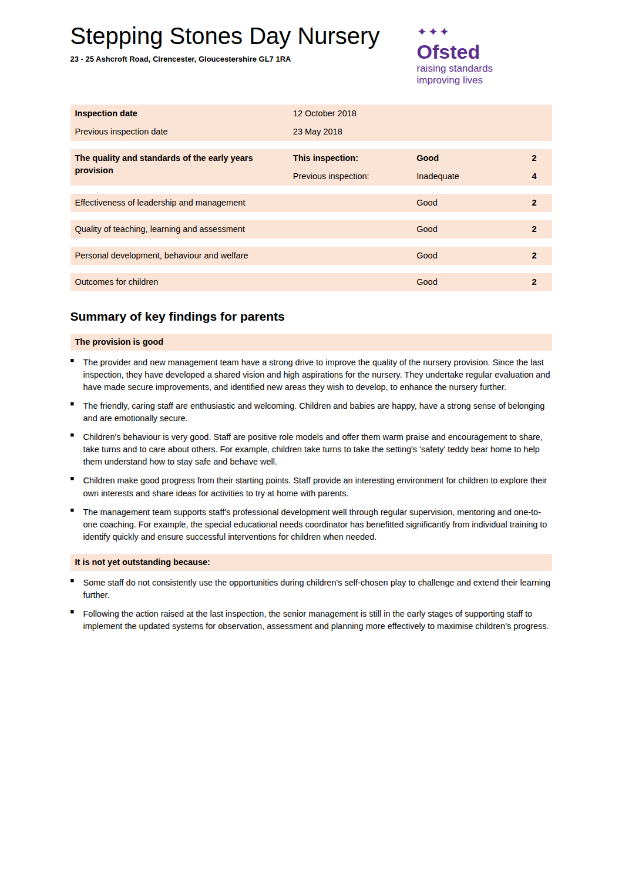Stepping Stones Day Nursery
23 - 25 Ashcroft Road, Cirencester, Gloucestershire GL7 1RA
✦✦✦
Ofsted
raising standards
improving lives
| Inspection date | 12 October 2018 | | |
| Previous inspection date | 23 May 2018 | | |
| The quality and standards of the early years provision | This inspection: | Good | 2 |
| Previous inspection: | Inadequate | 4 |
| Effectiveness of leadership and management | Good | 2 |
| Quality of teaching, learning and assessment | Good | 2 |
| Personal development, behaviour and welfare | Good | 2 |
| Outcomes for children | Good | 2 |
Summary of key findings for parents
The provision is good
The provider and new management team have a strong drive to improve the quality of the nursery provision. Since the last inspection, they have developed a shared vision and high aspirations for the nursery. They undertake regular evaluation and have made secure improvements, and identified new areas they wish to develop, to enhance the nursery further.
The friendly, caring staff are enthusiastic and welcoming. Children and babies are happy, have a strong sense of belonging and are emotionally secure.
Children's behaviour is very good. Staff are positive role models and offer them warm praise and encouragement to share, take turns and to care about others. For example, children take turns to take the setting's 'safety' teddy bear home to help them understand how to stay safe and behave well.
Children make good progress from their starting points. Staff provide an interesting environment for children to explore their own interests and share ideas for activities to try at home with parents.
The management team supports staff's professional development well through regular supervision, mentoring and one-to-one coaching. For example, the special educational needs coordinator has benefitted significantly from individual training to identify quickly and ensure successful interventions for children when needed.
It is not yet outstanding because:
Some staff do not consistently use the opportunities during children's self-chosen play to challenge and extend their learning further.
Following the action raised at the last inspection, the senior management is still in the early stages of supporting staff to implement the updated systems for observation, assessment and planning more effectively to maximise children's progress.